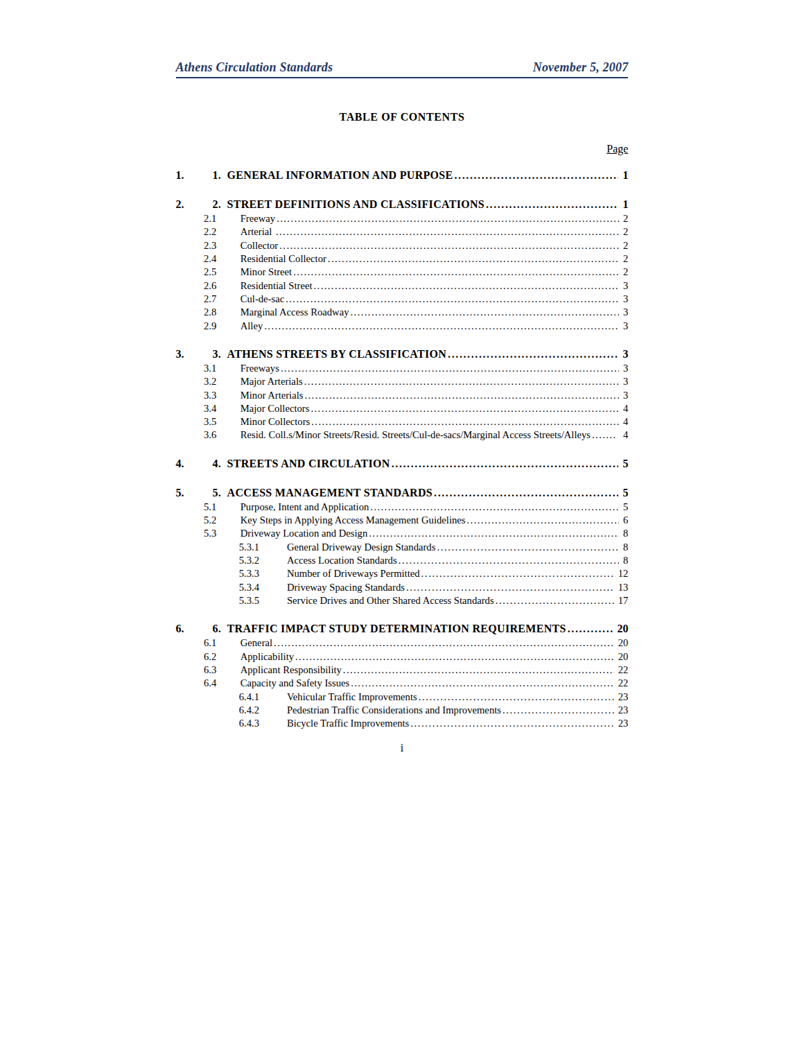Athens Circulation Standards
November 5, 2007
TABLE OF CONTENTS
Page
1.
1. GENERAL INFORMATION AND PURPOSE ..................................................................................................................................... 1
2.
2. STREET DEFINITIONS AND CLASSIFICATIONS ..................................................................................................................................... 1
2.1
Freeway ......................................................................................................................................................................................... 2
2.2
Arterial ......................................................................................................................................................................................... 2
2.3
Collector ......................................................................................................................................................................................... 2
2.4
Residential Collector ......................................................................................................................................................................................... 2
2.5
Minor Street ......................................................................................................................................................................................... 2
2.6
Residential Street ......................................................................................................................................................................................... 3
2.7
Cul-de-sac ......................................................................................................................................................................................... 3
2.8
Marginal Access Roadway ......................................................................................................................................................................................... 3
2.9
Alley ......................................................................................................................................................................................... 3
3.
3. ATHENS STREETS BY CLASSIFICATION ..................................................................................................................................... 3
3.1
Freeways ......................................................................................................................................................................................... 3
3.2
Major Arterials ......................................................................................................................................................................................... 3
3.3
Minor Arterials ......................................................................................................................................................................................... 3
3.4
Major Collectors ......................................................................................................................................................................................... 4
3.5
Minor Collectors ......................................................................................................................................................................................... 4
3.6
Resid. Coll.s/Minor Streets/Resid. Streets/Cul-de-sacs/Marginal Access Streets/Alleys ....... 4
4.
4. STREETS AND CIRCULATION ..................................................................................................................................... 5
5.
5. ACCESS MANAGEMENT STANDARDS ..................................................................................................................................... 5
5.1
Purpose, Intent and Application ......................................................................................................................................................................................... 5
5.2
Key Steps in Applying Access Management Guidelines ......................................................................................................................................................................................... 6
5.3
Driveway Location and Design ......................................................................................................................................................................................... 8
5.3.1
General Driveway Design Standards ......................................................................................................................................................................................... 8
5.3.2
Access Location Standards ......................................................................................................................................................................................... 8
5.3.3
Number of Driveways Permitted ......................................................................................................................................................................................... 12
5.3.4
Driveway Spacing Standards ......................................................................................................................................................................................... 13
5.3.5
Service Drives and Other Shared Access Standards ......................................................................................................................................................................................... 17
6.
6. TRAFFIC IMPACT STUDY DETERMINATION REQUIREMENTS ......................... 20
6.1
General ......................................................................................................................................................................................... 20
6.2
Applicability ......................................................................................................................................................................................... 20
6.3
Applicant Responsibility ......................................................................................................................................................................................... 22
6.4
Capacity and Safety Issues ......................................................................................................................................................................................... 22
6.4.1
Vehicular Traffic Improvements ......................................................................................................................................................................................... 23
6.4.2
Pedestrian Traffic Considerations and Improvements ......................................................................................................................................................................................... 23
6.4.3
Bicycle Traffic Improvements ......................................................................................................................................................................................... 23
i